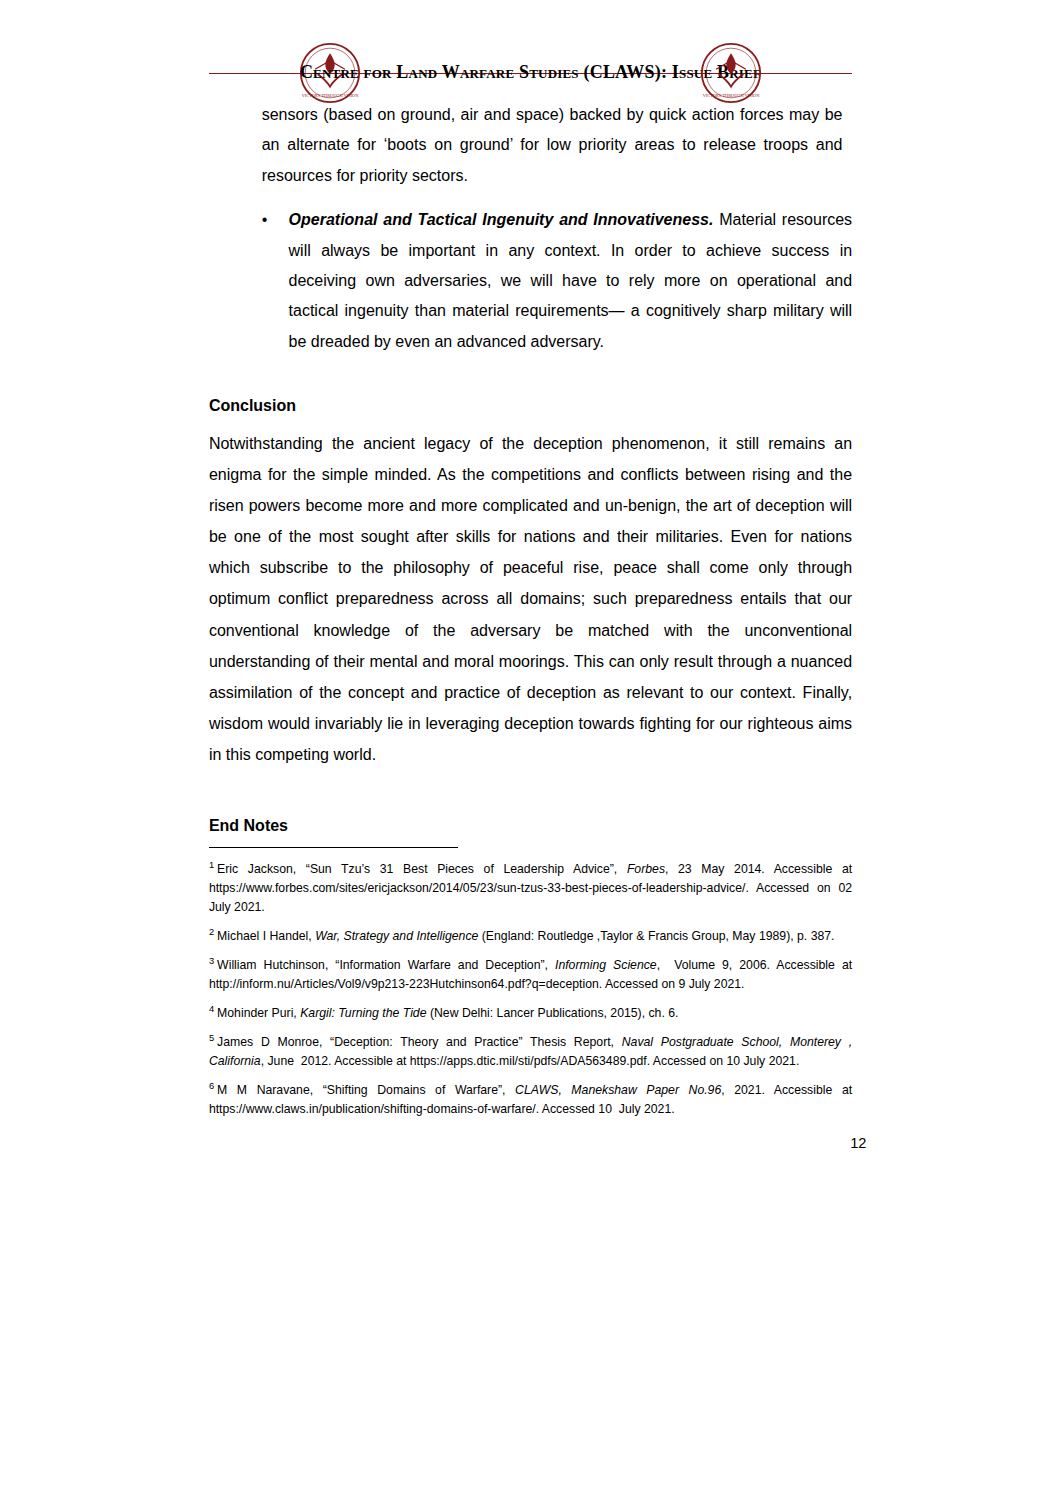VICTORY THROUGH VISION
Centre for Land Warfare Studies (CLAWS): Issue Brief
VICTORY THROUGH VISION
sensors (based on ground, air and space) backed by quick action forces may be an alternate for ‘boots on ground’ for low priority areas to release troops and resources for priority sectors.
Operational and Tactical Ingenuity and Innovativeness. Material resources will always be important in any context. In order to achieve success in deceiving own adversaries, we will have to rely more on operational and tactical ingenuity than material requirements— a cognitively sharp military will be dreaded by even an advanced adversary.
Conclusion
Notwithstanding the ancient legacy of the deception phenomenon, it still remains an enigma for the simple minded. As the competitions and conflicts between rising and the risen powers become more and more complicated and un-benign, the art of deception will be one of the most sought after skills for nations and their militaries. Even for nations which subscribe to the philosophy of peaceful rise, peace shall come only through optimum conflict preparedness across all domains; such preparedness entails that our conventional knowledge of the adversary be matched with the unconventional understanding of their mental and moral moorings. This can only result through a nuanced assimilation of the concept and practice of deception as relevant to our context. Finally, wisdom would invariably lie in leveraging deception towards fighting for our righteous aims in this competing world.
End Notes
Eric Jackson, “Sun Tzu’s 31 Best Pieces of Leadership Advice”, Forbes, 23 May 2014. Accessible at https://www.forbes.com/sites/ericjackson/2014/05/23/sun-tzus-33-best-pieces-of-leadership-advice/. Accessed on 02 July 2021.
Michael I Handel, War, Strategy and Intelligence (England: Routledge ,Taylor & Francis Group, May 1989), p. 387.
William Hutchinson, “Information Warfare and Deception”, Informing Science, Volume 9, 2006. Accessible at http://inform.nu/Articles/Vol9/v9p213-223Hutchinson64.pdf?q=deception. Accessed on 9 July 2021.
Mohinder Puri, Kargil: Turning the Tide (New Delhi: Lancer Publications, 2015), ch. 6.
James D Monroe, “Deception: Theory and Practice” Thesis Report, Naval Postgraduate School, Monterey , California, June 2012. Accessible at https://apps.dtic.mil/sti/pdfs/ADA563489.pdf. Accessed on 10 July 2021.
M M Naravane, “Shifting Domains of Warfare”, CLAWS, Manekshaw Paper No.96, 2021. Accessible at https://www.claws.in/publication/shifting-domains-of-warfare/. Accessed 10 July 2021.
12